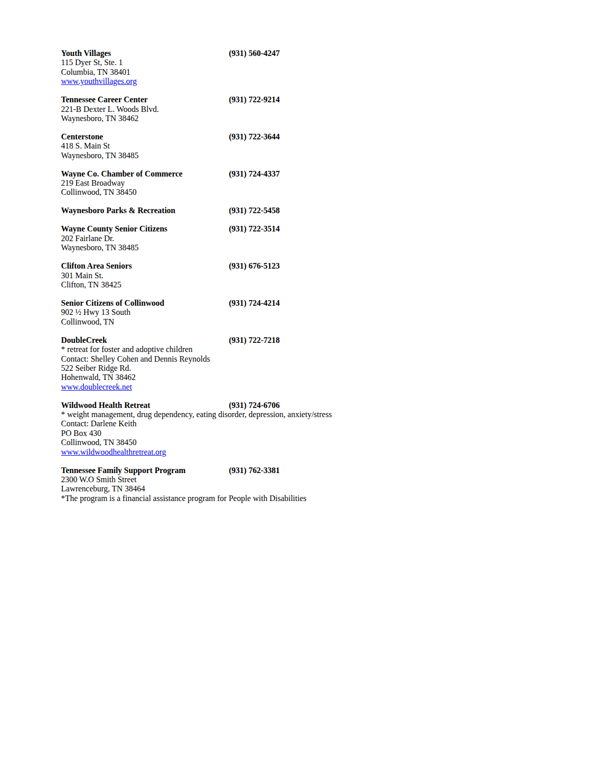Youth Villages (931) 560-4247
115 Dyer St, Ste. 1 Columbia, TN 38401 www.youthvillages.org
Tennessee Career Center (931) 722-9214
221-B Dexter L. Woods Blvd. Waynesboro, TN 38462
Centerstone (931) 722-3644
418 S. Main St Waynesboro, TN 38485
Wayne Co. Chamber of Commerce (931) 724-4337
219 East Broadway Collinwood, TN 38450
Waynesboro Parks & Recreation (931) 722-5458
Wayne County Senior Citizens (931) 722-3514
202 Fairlane Dr. Waynesboro, TN 38485
Clifton Area Seniors (931) 676-5123
301 Main St. Clifton, TN 38425
Senior Citizens of Collinwood (931) 724-4214
902 ½ Hwy 13 South Collinwood, TN
DoubleCreek (931) 722-7218
* retreat for foster and adoptive children Contact: Shelley Cohen and Dennis Reynolds 522 Seiber Ridge Rd. Hohenwald, TN 38462 www.doublecreek.net
Wildwood Health Retreat (931) 724-6706
* weight management, drug dependency, eating disorder, depression, anxiety/stress Contact: Darlene Keith PO Box 430 Collinwood, TN 38450 www.wildwoodhealthretreat.org
Tennessee Family Support Program (931) 762-3381
2300 W.O Smith Street Lawrenceburg, TN 38464 *The program is a financial assistance program for People with Disabilities